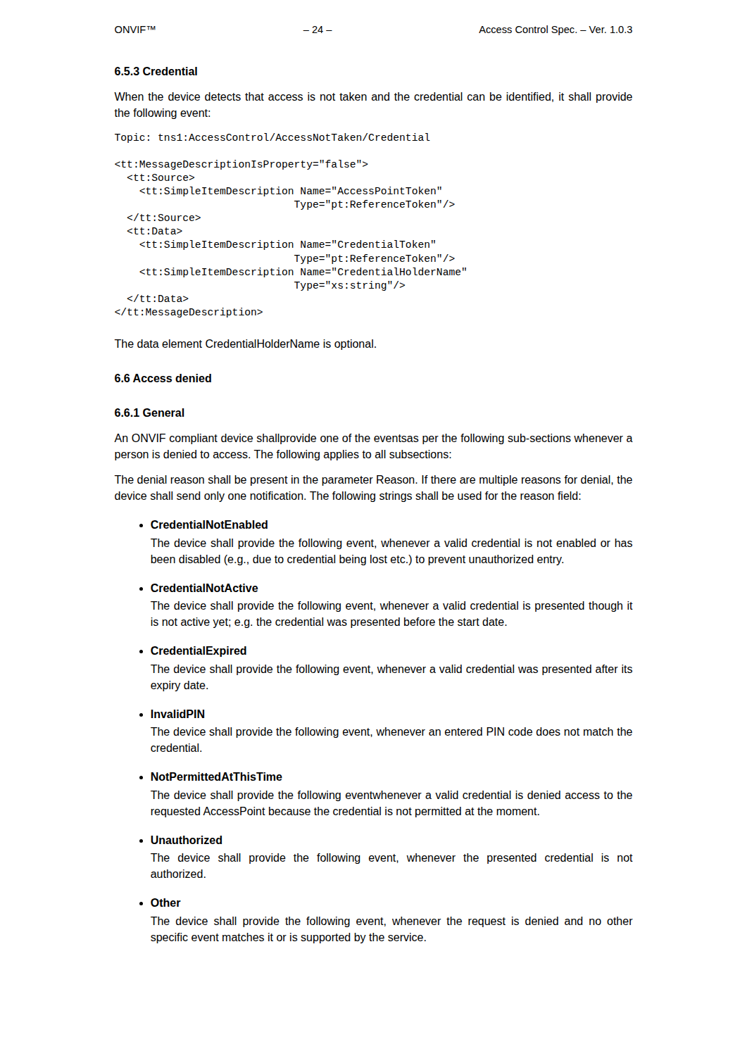ONVIF™ – 24 – Access Control Spec. – Ver. 1.0.3
6.5.3 Credential
When the device detects that access is not taken and the credential can be identified, it shall provide the following event:
Topic: tns1:AccessControl/AccessNotTaken/Credential

<tt:MessageDescriptionIsProperty="false">
  <tt:Source>
    <tt:SimpleItemDescription Name="AccessPointToken"
                             Type="pt:ReferenceToken"/>
  </tt:Source>
  <tt:Data>
    <tt:SimpleItemDescription Name="CredentialToken"
                             Type="pt:ReferenceToken"/>
    <tt:SimpleItemDescription Name="CredentialHolderName"
                             Type="xs:string"/>
  </tt:Data>
</tt:MessageDescription>
The data element CredentialHolderName is optional.
6.6 Access denied
6.6.1 General
An ONVIF compliant device shallprovide one of the eventsas per the following sub-sections whenever a person is denied to access. The following applies to all subsections:
The denial reason shall be present in the parameter Reason. If there are multiple reasons for denial, the device shall send only one notification. The following strings shall be used for the reason field:
CredentialNotEnabled
The device shall provide the following event, whenever a valid credential is not enabled or has been disabled (e.g., due to credential being lost etc.) to prevent unauthorized entry.
CredentialNotActive
The device shall provide the following event, whenever a valid credential is presented though it is not active yet; e.g. the credential was presented before the start date.
CredentialExpired
The device shall provide the following event, whenever a valid credential was presented after its expiry date.
InvalidPIN
The device shall provide the following event, whenever an entered PIN code does not match the credential.
NotPermittedAtThisTime
The device shall provide the following eventwhenever a valid credential is denied access to the requested AccessPoint because the credential is not permitted at the moment.
Unauthorized
The device shall provide the following event, whenever the presented credential is not authorized.
Other
The device shall provide the following event, whenever the request is denied and no other specific event matches it or is supported by the service.